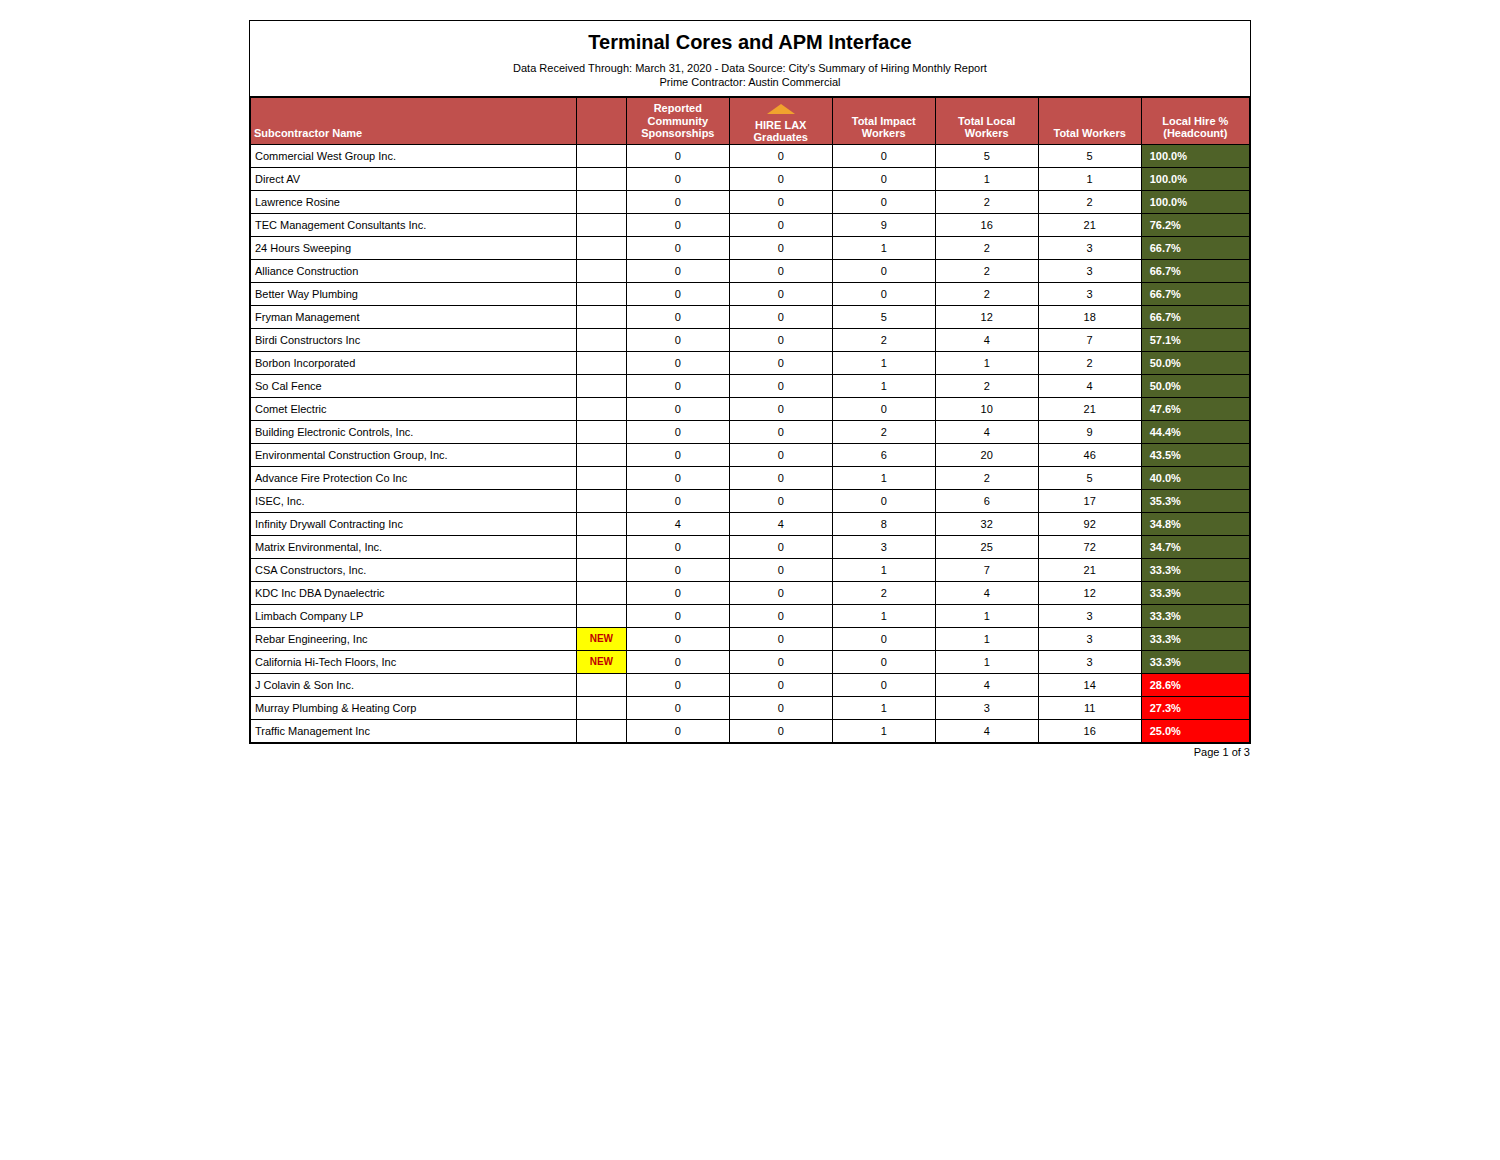Terminal Cores and APM Interface
Data Received Through: March 31, 2020 - Data Source: City's Summary of Hiring Monthly Report
Prime Contractor: Austin Commercial
| Subcontractor Name | | Reported Community Sponsorships | HIRE LAX Graduates | Total Impact Workers | Total Local Workers | Total Workers | Local Hire % (Headcount) |
| --- | --- | --- | --- | --- | --- | --- | --- |
| Commercial West Group Inc. | | 0 | 0 | 0 | 5 | 5 | 100.0% |
| Direct AV | | 0 | 0 | 0 | 1 | 1 | 100.0% |
| Lawrence Rosine | | 0 | 0 | 0 | 2 | 2 | 100.0% |
| TEC Management Consultants Inc. | | 0 | 0 | 9 | 16 | 21 | 76.2% |
| 24 Hours Sweeping | | 0 | 0 | 1 | 2 | 3 | 66.7% |
| Alliance Construction | | 0 | 0 | 0 | 2 | 3 | 66.7% |
| Better Way Plumbing | | 0 | 0 | 0 | 2 | 3 | 66.7% |
| Fryman Management | | 0 | 0 | 5 | 12 | 18 | 66.7% |
| Birdi Constructors Inc | | 0 | 0 | 2 | 4 | 7 | 57.1% |
| Borbon Incorporated | | 0 | 0 | 1 | 1 | 2 | 50.0% |
| So Cal Fence | | 0 | 0 | 1 | 2 | 4 | 50.0% |
| Comet Electric | | 0 | 0 | 0 | 10 | 21 | 47.6% |
| Building Electronic Controls, Inc. | | 0 | 0 | 2 | 4 | 9 | 44.4% |
| Environmental Construction Group, Inc. | | 0 | 0 | 6 | 20 | 46 | 43.5% |
| Advance Fire Protection Co Inc | | 0 | 0 | 1 | 2 | 5 | 40.0% |
| ISEC, Inc. | | 0 | 0 | 0 | 6 | 17 | 35.3% |
| Infinity Drywall Contracting Inc | | 4 | 4 | 8 | 32 | 92 | 34.8% |
| Matrix Environmental, Inc. | | 0 | 0 | 3 | 25 | 72 | 34.7% |
| CSA Constructors, Inc. | | 0 | 0 | 1 | 7 | 21 | 33.3% |
| KDC Inc DBA Dynaelectric | | 0 | 0 | 2 | 4 | 12 | 33.3% |
| Limbach Company LP | | 0 | 0 | 1 | 1 | 3 | 33.3% |
| Rebar Engineering, Inc | NEW | 0 | 0 | 0 | 1 | 3 | 33.3% |
| California Hi-Tech Floors, Inc | NEW | 0 | 0 | 0 | 1 | 3 | 33.3% |
| J Colavin & Son Inc. | | 0 | 0 | 0 | 4 | 14 | 28.6% |
| Murray Plumbing & Heating Corp | | 0 | 0 | 1 | 3 | 11 | 27.3% |
| Traffic Management Inc | | 0 | 0 | 1 | 4 | 16 | 25.0% |
Page 1 of 3